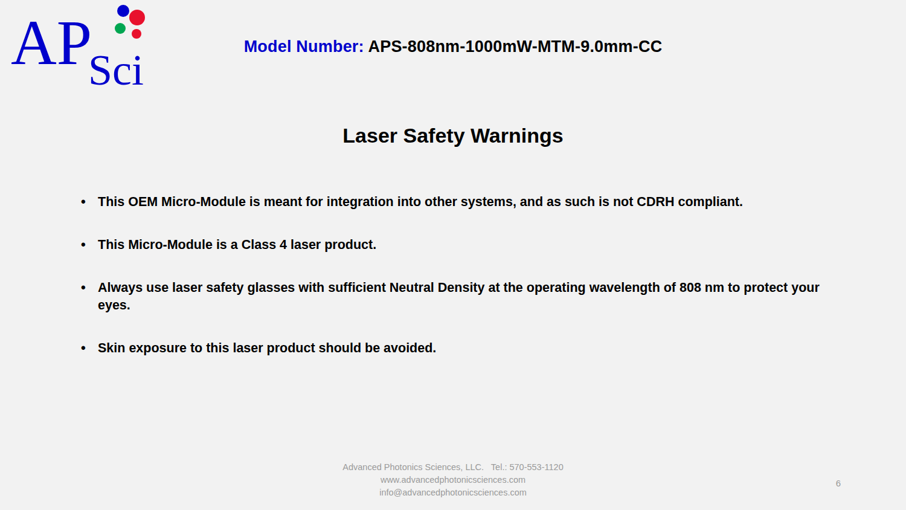AP Sci
Model Number: APS-808nm-1000mW-MTM-9.0mm-CC
Laser Safety Warnings
This OEM Micro-Module is meant for integration into other systems, and as such is not CDRH compliant.
This Micro-Module is a Class 4 laser product.
Always use laser safety glasses with sufficient Neutral Density at the operating wavelength of 808 nm to protect your eyes.
Skin exposure to this laser product should be avoided.
Advanced Photonics Sciences, LLC. Tel.: 570-553-1120
www.advancedphotonicsciences.com
info@advancedphotonicsciences.com
6